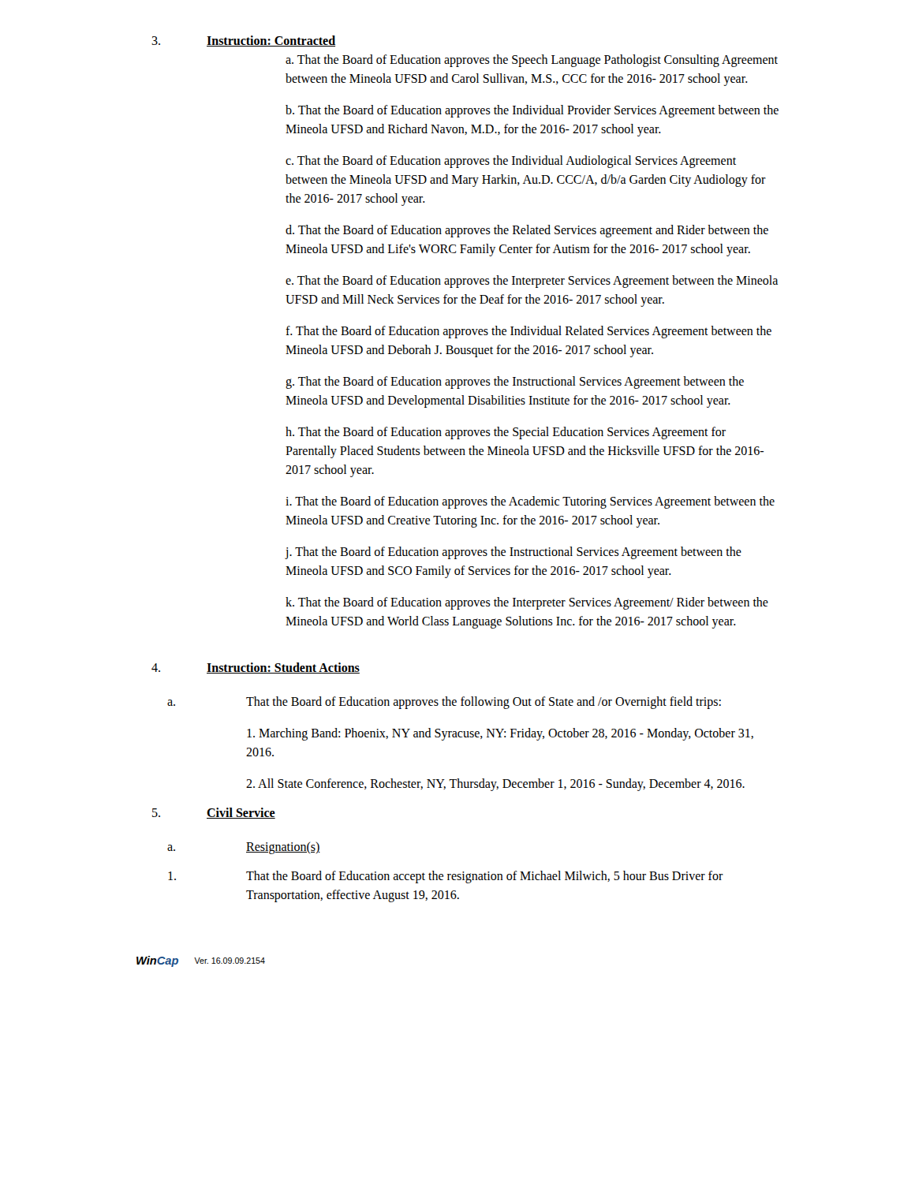3.
Instruction: Contracted
a. That the Board of Education approves the Speech Language Pathologist Consulting Agreement between the Mineola UFSD and Carol Sullivan, M.S., CCC for the 2016- 2017 school year.
b. That the Board of Education approves the Individual Provider Services Agreement between the Mineola UFSD and Richard Navon, M.D., for the 2016- 2017 school year.
c. That the Board of Education approves the Individual Audiological Services Agreement between the Mineola UFSD and Mary Harkin, Au.D. CCC/A, d/b/a Garden City Audiology for the 2016- 2017 school year.
d. That the Board of Education approves the Related Services agreement and Rider between the Mineola UFSD and Life's WORC Family Center for Autism for the 2016- 2017 school year.
e. That the Board of Education approves the Interpreter Services Agreement between the Mineola UFSD and Mill Neck Services for the Deaf for the 2016- 2017 school year.
f. That the Board of Education approves the Individual Related Services Agreement between the Mineola UFSD and Deborah J. Bousquet for the 2016- 2017 school year.
g. That the Board of Education approves the Instructional Services Agreement between the Mineola UFSD and Developmental Disabilities Institute for the 2016- 2017 school year.
h. That the Board of Education approves the Special Education Services Agreement for Parentally Placed Students between the Mineola UFSD and the Hicksville UFSD for the 2016- 2017 school year.
i. That the Board of Education approves the Academic Tutoring Services Agreement between the Mineola UFSD and Creative Tutoring Inc. for the 2016- 2017 school year.
j. That the Board of Education approves the Instructional Services Agreement between the Mineola UFSD and SCO Family of Services for the 2016- 2017 school year.
k. That the Board of Education approves the Interpreter Services Agreement/ Rider between the Mineola UFSD and World Class Language Solutions Inc. for the 2016- 2017 school year.
4.
Instruction: Student Actions
a.
That the Board of Education approves the following Out of State and /or Overnight field trips:
1. Marching Band: Phoenix, NY and Syracuse, NY: Friday, October 28, 2016 - Monday, October 31, 2016.
2. All State Conference, Rochester, NY, Thursday, December 1, 2016 - Sunday, December 4, 2016.
5.
Civil Service
a.
Resignation(s)
1.
That the Board of Education accept the resignation of Michael Milwich, 5 hour Bus Driver for Transportation, effective August 19, 2016.
WinCap Ver. 16.09.09.2154